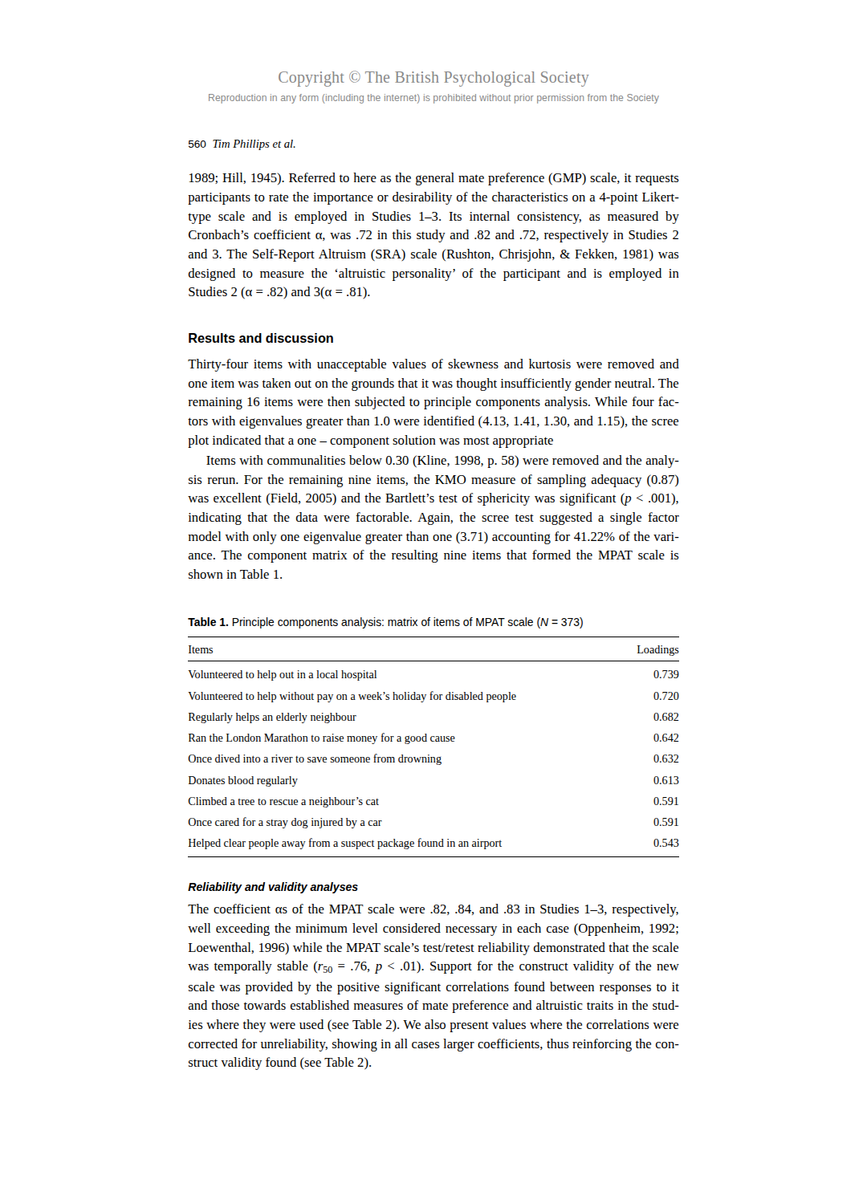Copyright © The British Psychological Society
Reproduction in any form (including the internet) is prohibited without prior permission from the Society
560 Tim Phillips et al.
1989; Hill, 1945). Referred to here as the general mate preference (GMP) scale, it requests participants to rate the importance or desirability of the characteristics on a 4-point Likert-type scale and is employed in Studies 1–3. Its internal consistency, as measured by Cronbach’s coefficient α, was .72 in this study and .82 and .72, respectively in Studies 2 and 3. The Self-Report Altruism (SRA) scale (Rushton, Chrisjohn, & Fekken, 1981) was designed to measure the ‘altruistic personality’ of the participant and is employed in Studies 2 (α = .82) and 3(α = .81).
Results and discussion
Thirty-four items with unacceptable values of skewness and kurtosis were removed and one item was taken out on the grounds that it was thought insufficiently gender neutral. The remaining 16 items were then subjected to principle components analysis. While four factors with eigenvalues greater than 1.0 were identified (4.13, 1.41, 1.30, and 1.15), the scree plot indicated that a one – component solution was most appropriate
Items with communalities below 0.30 (Kline, 1998, p. 58) were removed and the analysis rerun. For the remaining nine items, the KMO measure of sampling adequacy (0.87) was excellent (Field, 2005) and the Bartlett’s test of sphericity was significant (p < .001), indicating that the data were factorable. Again, the scree test suggested a single factor model with only one eigenvalue greater than one (3.71) accounting for 41.22% of the variance. The component matrix of the resulting nine items that formed the MPAT scale is shown in Table 1.
Table 1. Principle components analysis: matrix of items of MPAT scale (N = 373)
| Items | Loadings |
| --- | --- |
| Volunteered to help out in a local hospital | 0.739 |
| Volunteered to help without pay on a week’s holiday for disabled people | 0.720 |
| Regularly helps an elderly neighbour | 0.682 |
| Ran the London Marathon to raise money for a good cause | 0.642 |
| Once dived into a river to save someone from drowning | 0.632 |
| Donates blood regularly | 0.613 |
| Climbed a tree to rescue a neighbour’s cat | 0.591 |
| Once cared for a stray dog injured by a car | 0.591 |
| Helped clear people away from a suspect package found in an airport | 0.543 |
Reliability and validity analyses
The coefficient αs of the MPAT scale were .82, .84, and .83 in Studies 1–3, respectively, well exceeding the minimum level considered necessary in each case (Oppenheim, 1992; Loewenthal, 1996) while the MPAT scale’s test/retest reliability demonstrated that the scale was temporally stable (r50 = .76, p < .01). Support for the construct validity of the new scale was provided by the positive significant correlations found between responses to it and those towards established measures of mate preference and altruistic traits in the studies where they were used (see Table 2). We also present values where the correlations were corrected for unreliability, showing in all cases larger coefficients, thus reinforcing the construct validity found (see Table 2).